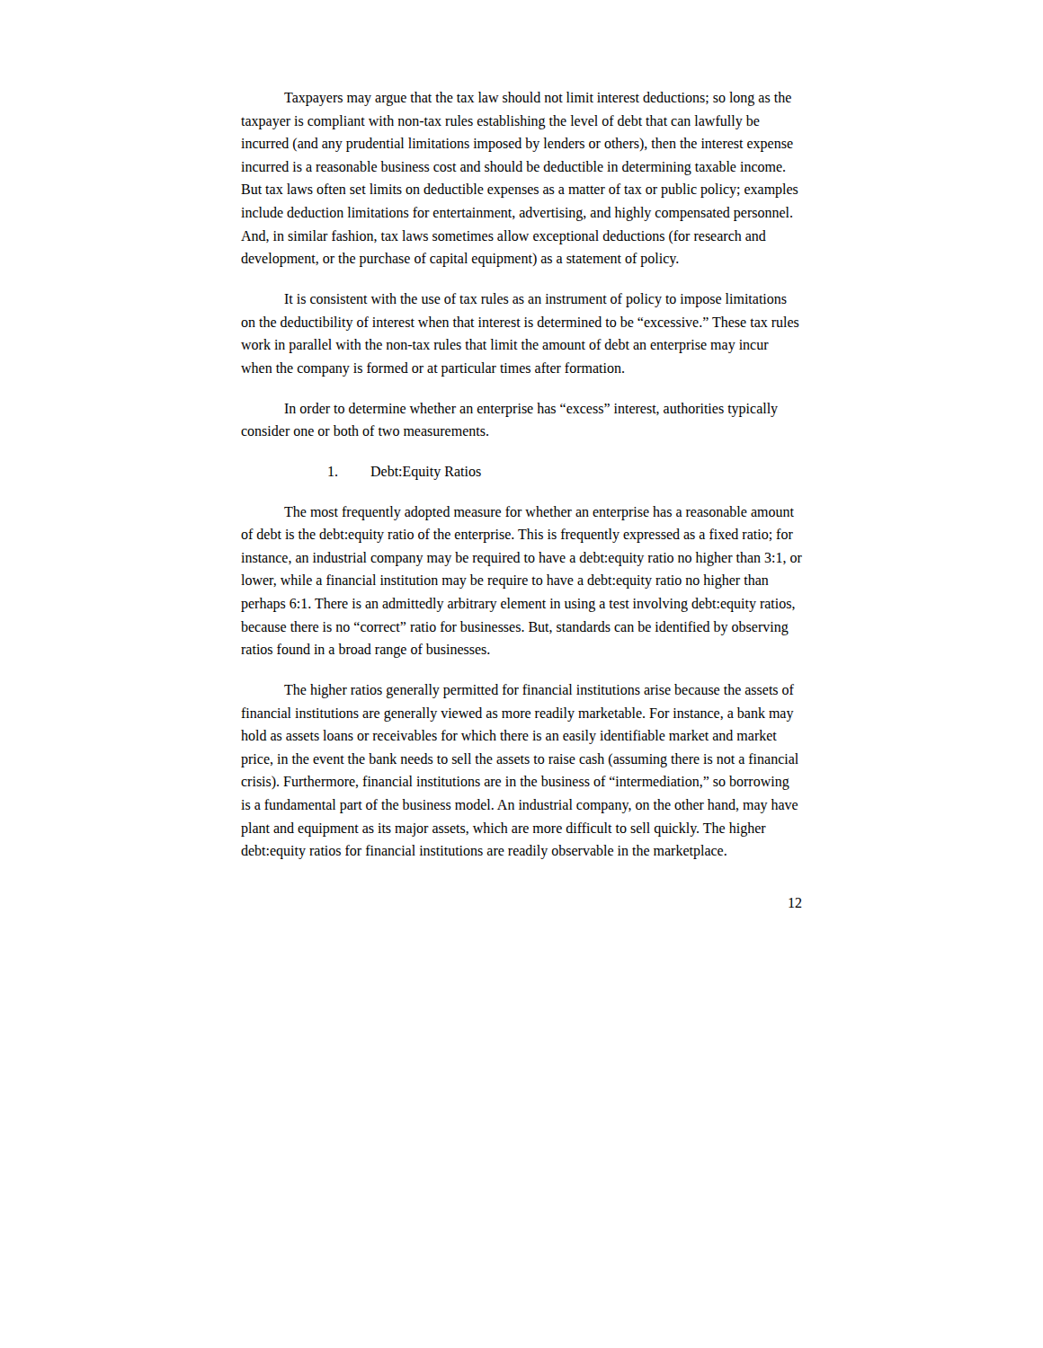Taxpayers may argue that the tax law should not limit interest deductions; so long as the taxpayer is compliant with non-tax rules establishing the level of debt that can lawfully be incurred (and any prudential limitations imposed by lenders or others), then the interest expense incurred is a reasonable business cost and should be deductible in determining taxable income. But tax laws often set limits on deductible expenses as a matter of tax or public policy; examples include deduction limitations for entertainment, advertising, and highly compensated personnel. And, in similar fashion, tax laws sometimes allow exceptional deductions (for research and development, or the purchase of capital equipment) as a statement of policy.
It is consistent with the use of tax rules as an instrument of policy to impose limitations on the deductibility of interest when that interest is determined to be “excessive.” These tax rules work in parallel with the non-tax rules that limit the amount of debt an enterprise may incur when the company is formed or at particular times after formation.
In order to determine whether an enterprise has “excess” interest, authorities typically consider one or both of two measurements.
1. Debt:Equity Ratios
The most frequently adopted measure for whether an enterprise has a reasonable amount of debt is the debt:equity ratio of the enterprise. This is frequently expressed as a fixed ratio; for instance, an industrial company may be required to have a debt:equity ratio no higher than 3:1, or lower, while a financial institution may be require to have a debt:equity ratio no higher than perhaps 6:1. There is an admittedly arbitrary element in using a test involving debt:equity ratios, because there is no “correct” ratio for businesses. But, standards can be identified by observing ratios found in a broad range of businesses.
The higher ratios generally permitted for financial institutions arise because the assets of financial institutions are generally viewed as more readily marketable. For instance, a bank may hold as assets loans or receivables for which there is an easily identifiable market and market price, in the event the bank needs to sell the assets to raise cash (assuming there is not a financial crisis). Furthermore, financial institutions are in the business of “intermediation,” so borrowing is a fundamental part of the business model. An industrial company, on the other hand, may have plant and equipment as its major assets, which are more difficult to sell quickly. The higher debt:equity ratios for financial institutions are readily observable in the marketplace.
12